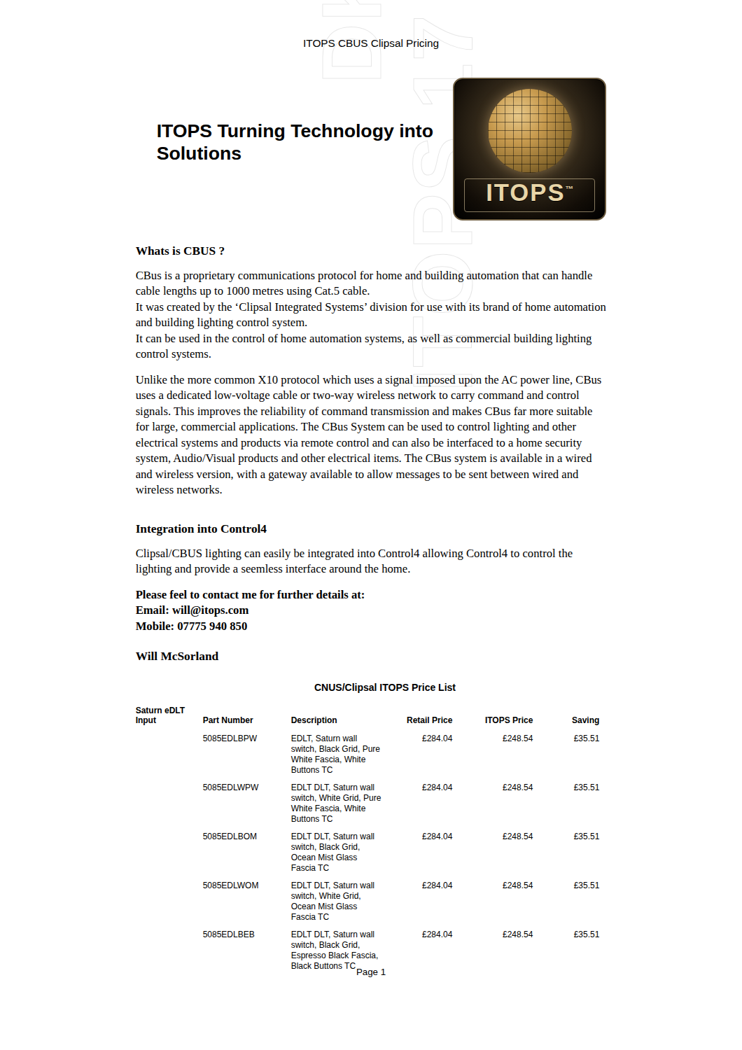DK 0850 ITOPS 17 09
ITOPS CBUS Clipsal Pricing
ITOPS Turning Technology into Solutions
ITOPS™
Whats is CBUS ?
CBus is a proprietary communications protocol for home and building automation that can handle cable lengths up to 1000 metres using Cat.5 cable.
It was created by the ‘Clipsal Integrated Systems’ division for use with its brand of home automation and building lighting control system.
It can be used in the control of home automation systems, as well as commercial building lighting control systems.
Unlike the more common X10 protocol which uses a signal imposed upon the AC power line, CBus uses a dedicated low-voltage cable or two-way wireless network to carry command and control signals. This improves the reliability of command transmission and makes CBus far more suitable for large, commercial applications. The CBus System can be used to control lighting and other electrical systems and products via remote control and can also be interfaced to a home security system, Audio/Visual products and other electrical items. The CBus system is available in a wired and wireless version, with a gateway available to allow messages to be sent between wired and wireless networks.
Integration into Control4
Clipsal/CBUS lighting can easily be integrated into Control4 allowing Control4 to control the lighting and provide a seemless interface around the home.
Please feel to contact me for further details at:
Email: will@itops.com
Mobile: 07775 940 850
Will McSorland
CNUS/Clipsal ITOPS Price List
| Saturn eDLT Input | Part Number | Description | Retail Price | ITOPS Price | Saving |
| --- | --- | --- | --- | --- | --- |
| | 5085EDLBPW | EDLT, Saturn wall switch, Black Grid, Pure White Fascia, White Buttons TC | £284.04 | £248.54 | £35.51 |
| | 5085EDLWPW | EDLT DLT, Saturn wall switch, White Grid, Pure White Fascia, White Buttons TC | £284.04 | £248.54 | £35.51 |
| | 5085EDLBOM | EDLT DLT, Saturn wall switch, Black Grid, Ocean Mist Glass Fascia TC | £284.04 | £248.54 | £35.51 |
| | 5085EDLWOM | EDLT DLT, Saturn wall switch, White Grid, Ocean Mist Glass Fascia TC | £284.04 | £248.54 | £35.51 |
| | 5085EDLBEB | EDLT DLT, Saturn wall switch, Black Grid, Espresso Black Fascia, Black Buttons TC | £284.04 | £248.54 | £35.51 |
Page 1